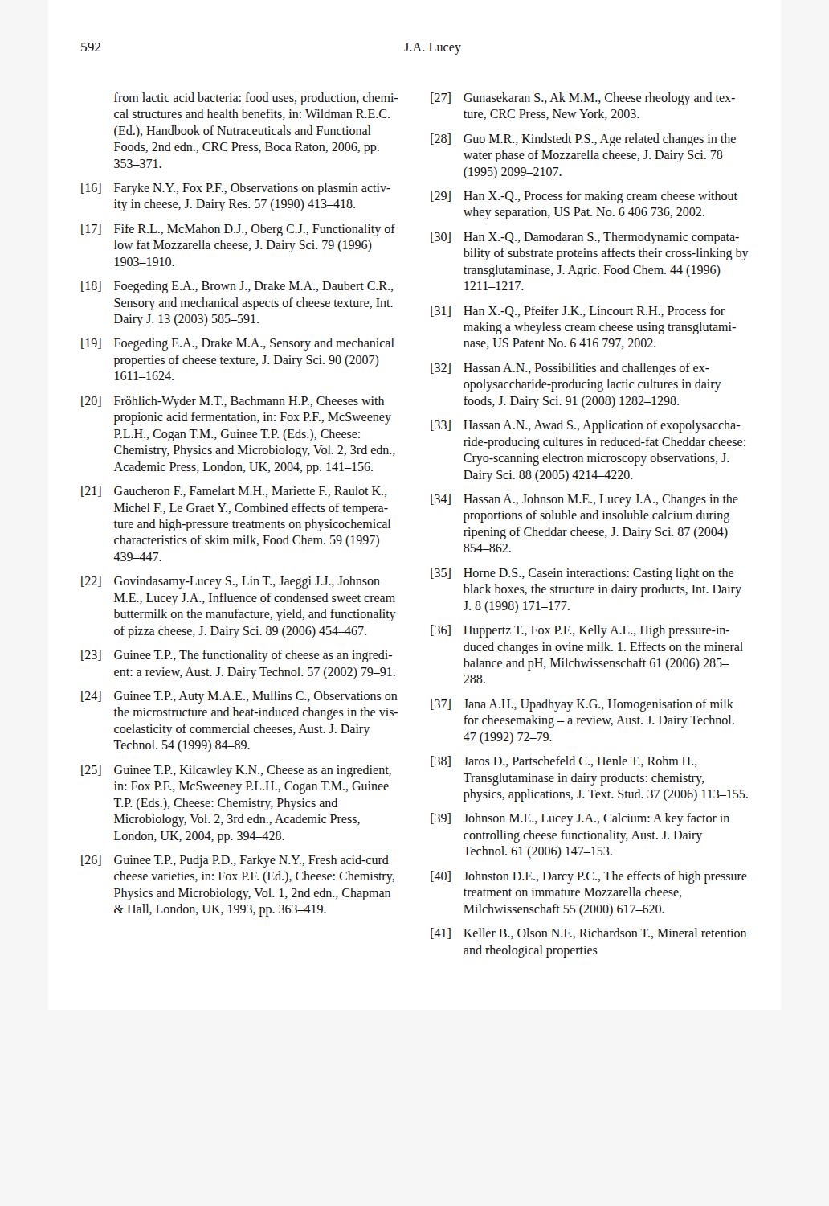592
J.A. Lucey
from lactic acid bacteria: food uses, production, chemical structures and health benefits, in: Wildman R.E.C. (Ed.), Handbook of Nutraceuticals and Functional Foods, 2nd edn., CRC Press, Boca Raton, 2006, pp. 353–371.
[16] Faryke N.Y., Fox P.F., Observations on plasmin activity in cheese, J. Dairy Res. 57 (1990) 413–418.
[17] Fife R.L., McMahon D.J., Oberg C.J., Functionality of low fat Mozzarella cheese, J. Dairy Sci. 79 (1996) 1903–1910.
[18] Foegeding E.A., Brown J., Drake M.A., Daubert C.R., Sensory and mechanical aspects of cheese texture, Int. Dairy J. 13 (2003) 585–591.
[19] Foegeding E.A., Drake M.A., Sensory and mechanical properties of cheese texture, J. Dairy Sci. 90 (2007) 1611–1624.
[20] Fröhlich-Wyder M.T., Bachmann H.P., Cheeses with propionic acid fermentation, in: Fox P.F., McSweeney P.L.H., Cogan T.M., Guinee T.P. (Eds.), Cheese: Chemistry, Physics and Microbiology, Vol. 2, 3rd edn., Academic Press, London, UK, 2004, pp. 141–156.
[21] Gaucheron F., Famelart M.H., Mariette F., Raulot K., Michel F., Le Graet Y., Combined effects of temperature and high-pressure treatments on physicochemical characteristics of skim milk, Food Chem. 59 (1997) 439–447.
[22] Govindasamy-Lucey S., Lin T., Jaeggi J.J., Johnson M.E., Lucey J.A., Influence of condensed sweet cream buttermilk on the manufacture, yield, and functionality of pizza cheese, J. Dairy Sci. 89 (2006) 454–467.
[23] Guinee T.P., The functionality of cheese as an ingredient: a review, Aust. J. Dairy Technol. 57 (2002) 79–91.
[24] Guinee T.P., Auty M.A.E., Mullins C., Observations on the microstructure and heat-induced changes in the viscoelasticity of commercial cheeses, Aust. J. Dairy Technol. 54 (1999) 84–89.
[25] Guinee T.P., Kilcawley K.N., Cheese as an ingredient, in: Fox P.F., McSweeney P.L.H., Cogan T.M., Guinee T.P. (Eds.), Cheese: Chemistry, Physics and Microbiology, Vol. 2, 3rd edn., Academic Press, London, UK, 2004, pp. 394–428.
[26] Guinee T.P., Pudja P.D., Farkye N.Y., Fresh acid-curd cheese varieties, in: Fox P.F. (Ed.), Cheese: Chemistry, Physics and Microbiology, Vol. 1, 2nd edn., Chapman & Hall, London, UK, 1993, pp. 363–419.
[27] Gunasekaran S., Ak M.M., Cheese rheology and texture, CRC Press, New York, 2003.
[28] Guo M.R., Kindstedt P.S., Age related changes in the water phase of Mozzarella cheese, J. Dairy Sci. 78 (1995) 2099–2107.
[29] Han X.-Q., Process for making cream cheese without whey separation, US Pat. No. 6 406 736, 2002.
[30] Han X.-Q., Damodaran S., Thermodynamic compatability of substrate proteins affects their cross-linking by transglutaminase, J. Agric. Food Chem. 44 (1996) 1211–1217.
[31] Han X.-Q., Pfeifer J.K., Lincourt R.H., Process for making a wheyless cream cheese using transglutaminase, US Patent No. 6 416 797, 2002.
[32] Hassan A.N., Possibilities and challenges of exopolysaccharide-producing lactic cultures in dairy foods, J. Dairy Sci. 91 (2008) 1282–1298.
[33] Hassan A.N., Awad S., Application of exopolysaccharide-producing cultures in reduced-fat Cheddar cheese: Cryo-scanning electron microscopy observations, J. Dairy Sci. 88 (2005) 4214–4220.
[34] Hassan A., Johnson M.E., Lucey J.A., Changes in the proportions of soluble and insoluble calcium during ripening of Cheddar cheese, J. Dairy Sci. 87 (2004) 854–862.
[35] Horne D.S., Casein interactions: Casting light on the black boxes, the structure in dairy products, Int. Dairy J. 8 (1998) 171–177.
[36] Huppertz T., Fox P.F., Kelly A.L., High pressure-induced changes in ovine milk. 1. Effects on the mineral balance and pH, Milchwissenschaft 61 (2006) 285–288.
[37] Jana A.H., Upadhyay K.G., Homogenisation of milk for cheesemaking – a review, Aust. J. Dairy Technol. 47 (1992) 72–79.
[38] Jaros D., Partschefeld C., Henle T., Rohm H., Transglutaminase in dairy products: chemistry, physics, applications, J. Text. Stud. 37 (2006) 113–155.
[39] Johnson M.E., Lucey J.A., Calcium: A key factor in controlling cheese functionality, Aust. J. Dairy Technol. 61 (2006) 147–153.
[40] Johnston D.E., Darcy P.C., The effects of high pressure treatment on immature Mozzarella cheese, Milchwissenschaft 55 (2000) 617–620.
[41] Keller B., Olson N.F., Richardson T., Mineral retention and rheological properties